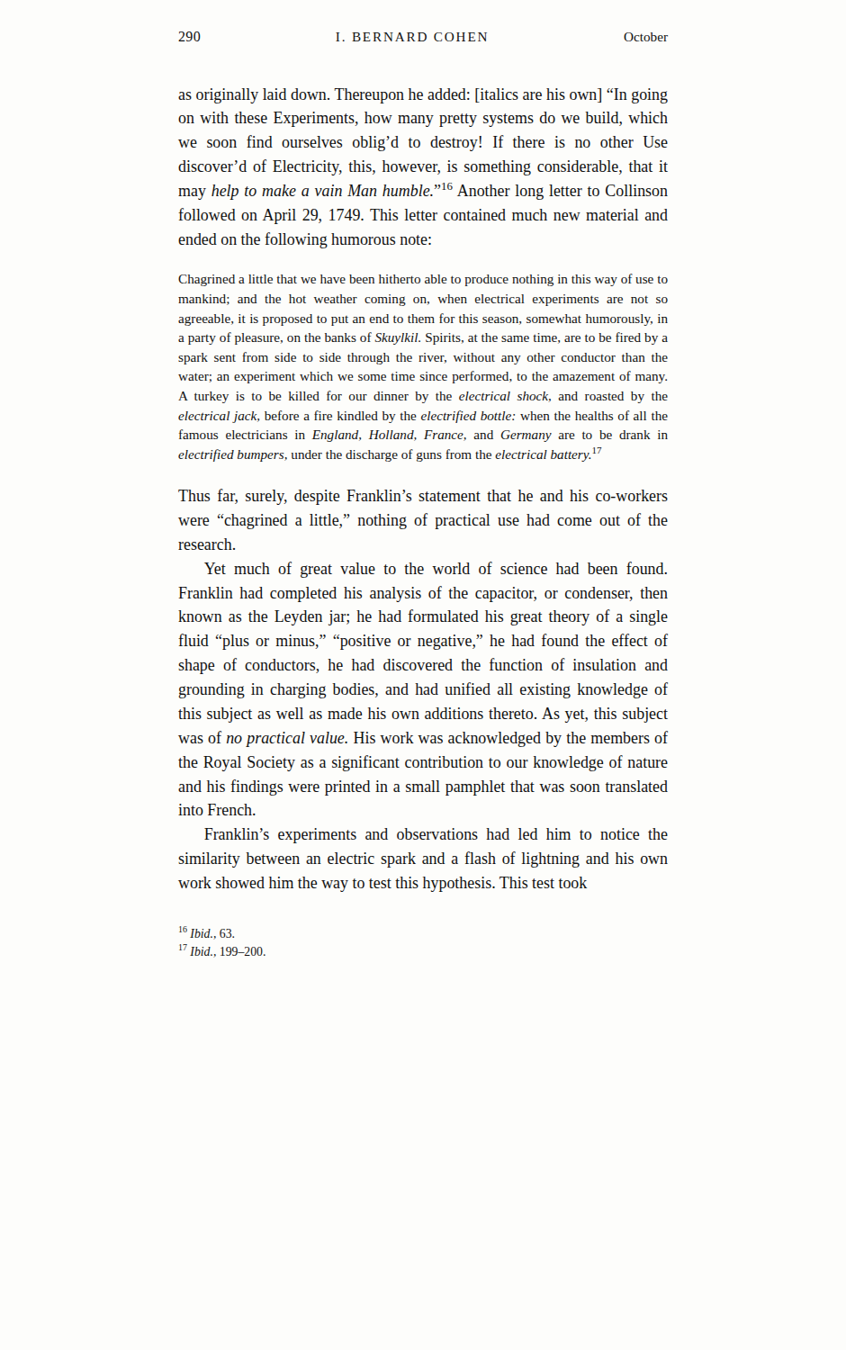290 I. Bernard Cohen October
as originally laid down. Thereupon he added: [italics are his own] “In going on with these Experiments, how many pretty systems do we build, which we soon find ourselves oblig’d to destroy! If there is no other Use discover’d of Electricity, this, however, is something considerable, that it may help to make a vain Man humble.”16 Another long letter to Collinson followed on April 29, 1749. This letter contained much new material and ended on the following humorous note:
Chagrined a little that we have been hitherto able to produce nothing in this way of use to mankind; and the hot weather coming on, when electrical experiments are not so agreeable, it is proposed to put an end to them for this season, somewhat humorously, in a party of pleasure, on the banks of Skuylkil. Spirits, at the same time, are to be fired by a spark sent from side to side through the river, without any other conductor than the water; an experiment which we some time since performed, to the amazement of many. A turkey is to be killed for our dinner by the electrical shock, and roasted by the electrical jack, before a fire kindled by the electrified bottle: when the healths of all the famous electricians in England, Holland, France, and Germany are to be drank in electrified bumpers, under the discharge of guns from the electrical battery.17
Thus far, surely, despite Franklin’s statement that he and his co-workers were “chagrined a little,” nothing of practical use had come out of the research.
Yet much of great value to the world of science had been found. Franklin had completed his analysis of the capacitor, or condenser, then known as the Leyden jar; he had formulated his great theory of a single fluid “plus or minus,” “positive or negative,” he had found the effect of shape of conductors, he had discovered the function of insulation and grounding in charging bodies, and had unified all existing knowledge of this subject as well as made his own additions thereto. As yet, this subject was of no practical value. His work was acknowledged by the members of the Royal Society as a significant contribution to our knowledge of nature and his findings were printed in a small pamphlet that was soon translated into French.
Franklin’s experiments and observations had led him to notice the similarity between an electric spark and a flash of lightning and his own work showed him the way to test this hypothesis. This test took
16 Ibid., 63.
17 Ibid., 199–200.